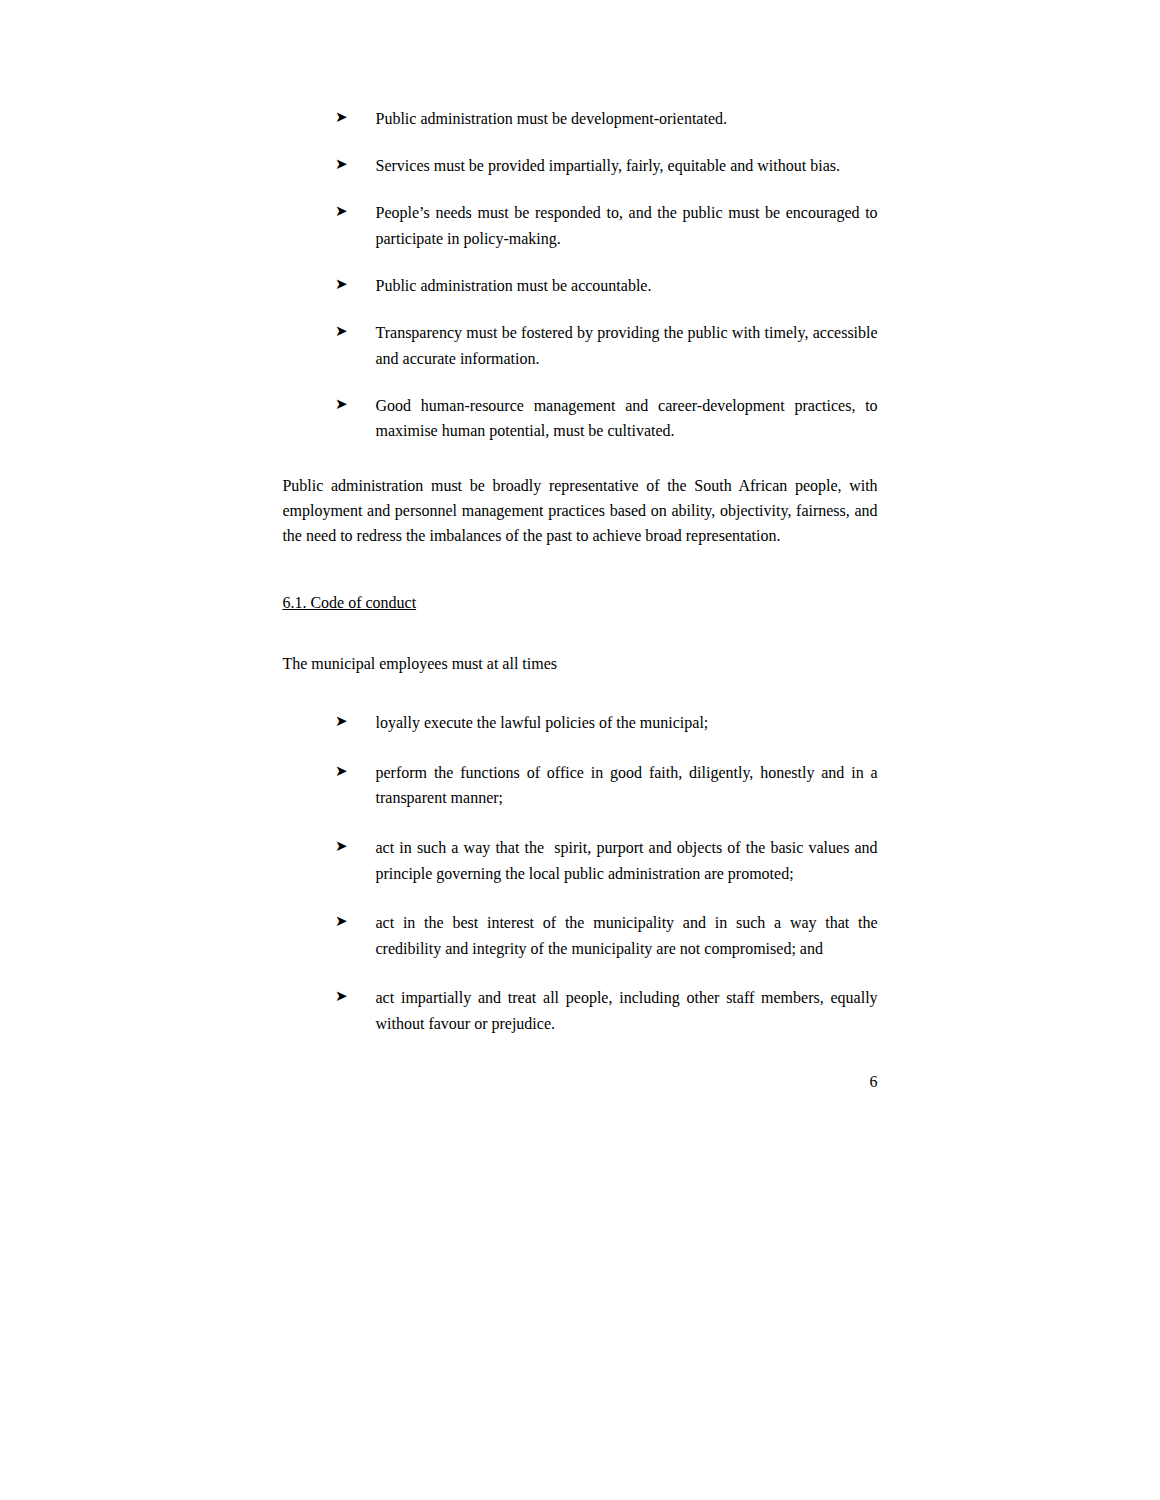Public administration must be development-orientated.
Services must be provided impartially, fairly, equitable and without bias.
People’s needs must be responded to, and the public must be encouraged to participate in policy-making.
Public administration must be accountable.
Transparency must be fostered by providing the public with timely, accessible and accurate information.
Good human-resource management and career-development practices, to maximise human potential, must be cultivated.
Public administration must be broadly representative of the South African people, with employment and personnel management practices based on ability, objectivity, fairness, and the need to redress the imbalances of the past to achieve broad representation.
6.1. Code of conduct
The municipal employees must at all times
loyally execute the lawful policies of the municipal;
perform the functions of office in good faith, diligently, honestly and in a transparent manner;
act in such a way that the spirit, purport and objects of the basic values and principle governing the local public administration are promoted;
act in the best interest of the municipality and in such a way that the credibility and integrity of the municipality are not compromised; and
act impartially and treat all people, including other staff members, equally without favour or prejudice.
6